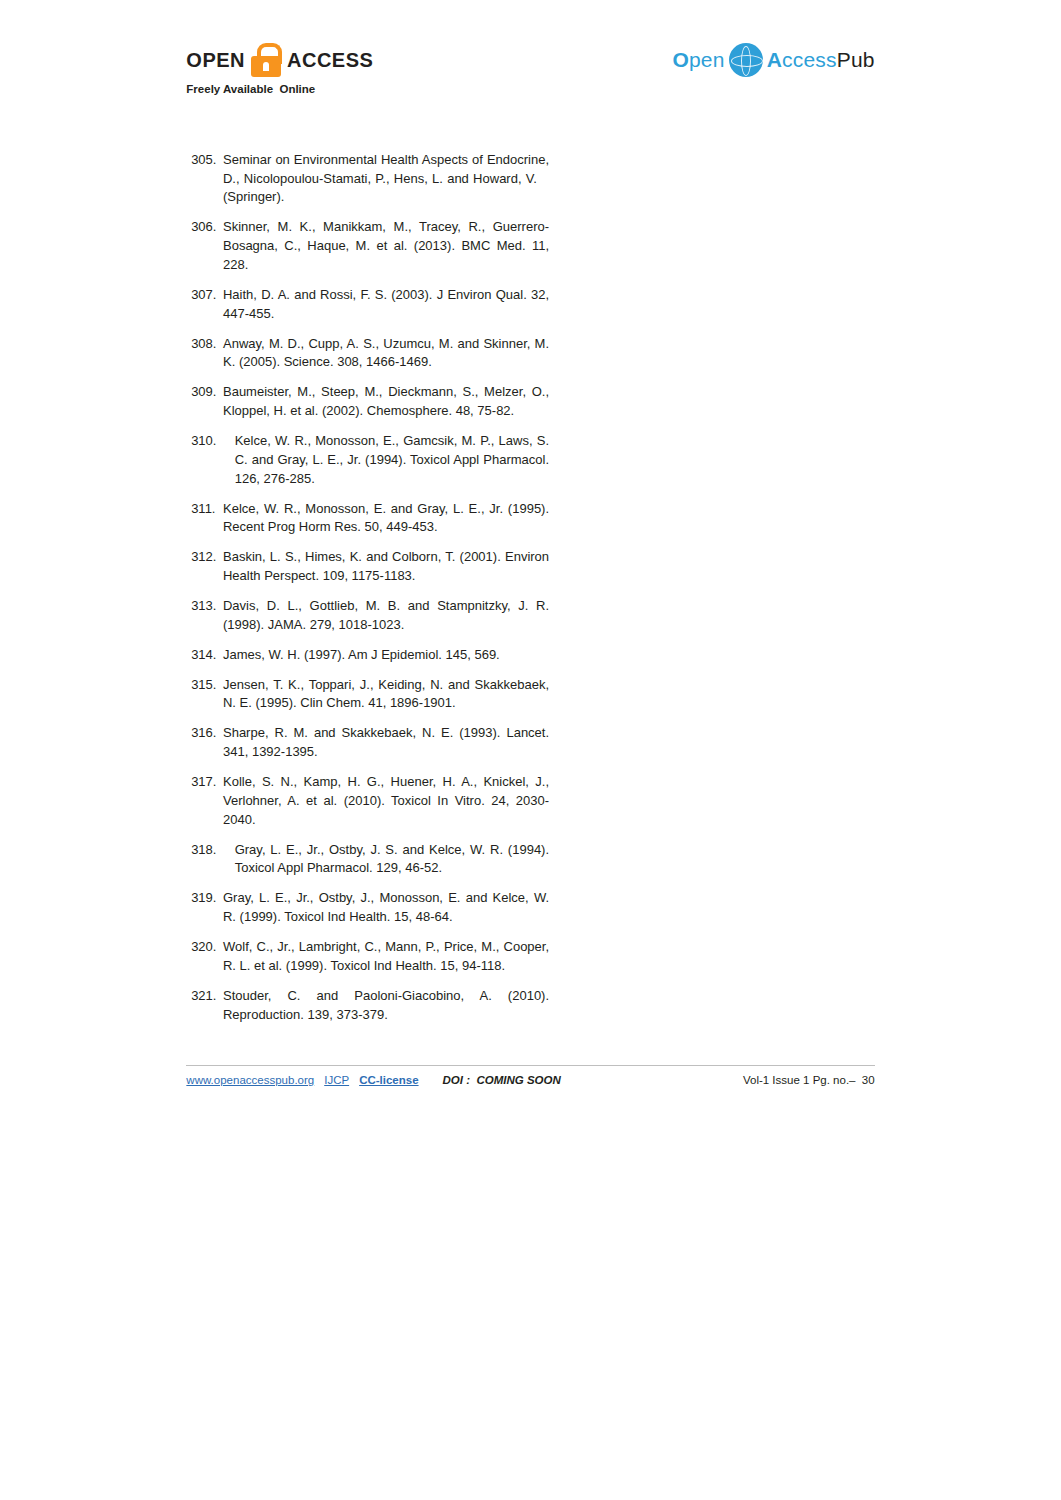OPEN ACCESS
Freely Available Online
Open AccessPub
305. Seminar on Environmental Health Aspects of Endocrine, D., Nicolopoulou-Stamati, P., Hens, L. and Howard, V. (Springer).
306. Skinner, M. K., Manikkam, M., Tracey, R., Guerrero-Bosagna, C., Haque, M. et al. (2013). BMC Med. 11, 228.
307. Haith, D. A. and Rossi, F. S. (2003). J Environ Qual. 32, 447-455.
308. Anway, M. D., Cupp, A. S., Uzumcu, M. and Skinner, M. K. (2005). Science. 308, 1466-1469.
309. Baumeister, M., Steep, M., Dieckmann, S., Melzer, O., Kloppel, H. et al. (2002). Chemosphere. 48, 75-82.
310. Kelce, W. R., Monosson, E., Gamcsik, M. P., Laws, S. C. and Gray, L. E., Jr. (1994). Toxicol Appl Pharmacol. 126, 276-285.
311. Kelce, W. R., Monosson, E. and Gray, L. E., Jr. (1995). Recent Prog Horm Res. 50, 449-453.
312. Baskin, L. S., Himes, K. and Colborn, T. (2001). Environ Health Perspect. 109, 1175-1183.
313. Davis, D. L., Gottlieb, M. B. and Stampnitzky, J. R. (1998). JAMA. 279, 1018-1023.
314. James, W. H. (1997). Am J Epidemiol. 145, 569.
315. Jensen, T. K., Toppari, J., Keiding, N. and Skakkebaek, N. E. (1995). Clin Chem. 41, 1896-1901.
316. Sharpe, R. M. and Skakkebaek, N. E. (1993). Lancet. 341, 1392-1395.
317. Kolle, S. N., Kamp, H. G., Huener, H. A., Knickel, J., Verlohner, A. et al. (2010). Toxicol In Vitro. 24, 2030-2040.
318. Gray, L. E., Jr., Ostby, J. S. and Kelce, W. R. (1994). Toxicol Appl Pharmacol. 129, 46-52.
319. Gray, L. E., Jr., Ostby, J., Monosson, E. and Kelce, W. R. (1999). Toxicol Ind Health. 15, 48-64.
320. Wolf, C., Jr., Lambright, C., Mann, P., Price, M., Cooper, R. L. et al. (1999). Toxicol Ind Health. 15, 94-118.
321. Stouder, C. and Paoloni-Giacobino, A. (2010). Reproduction. 139, 373-379.
www.openaccesspub.org IJCP CC-license DOI : COMING SOON
Vol-1 Issue 1 Pg. no.– 30